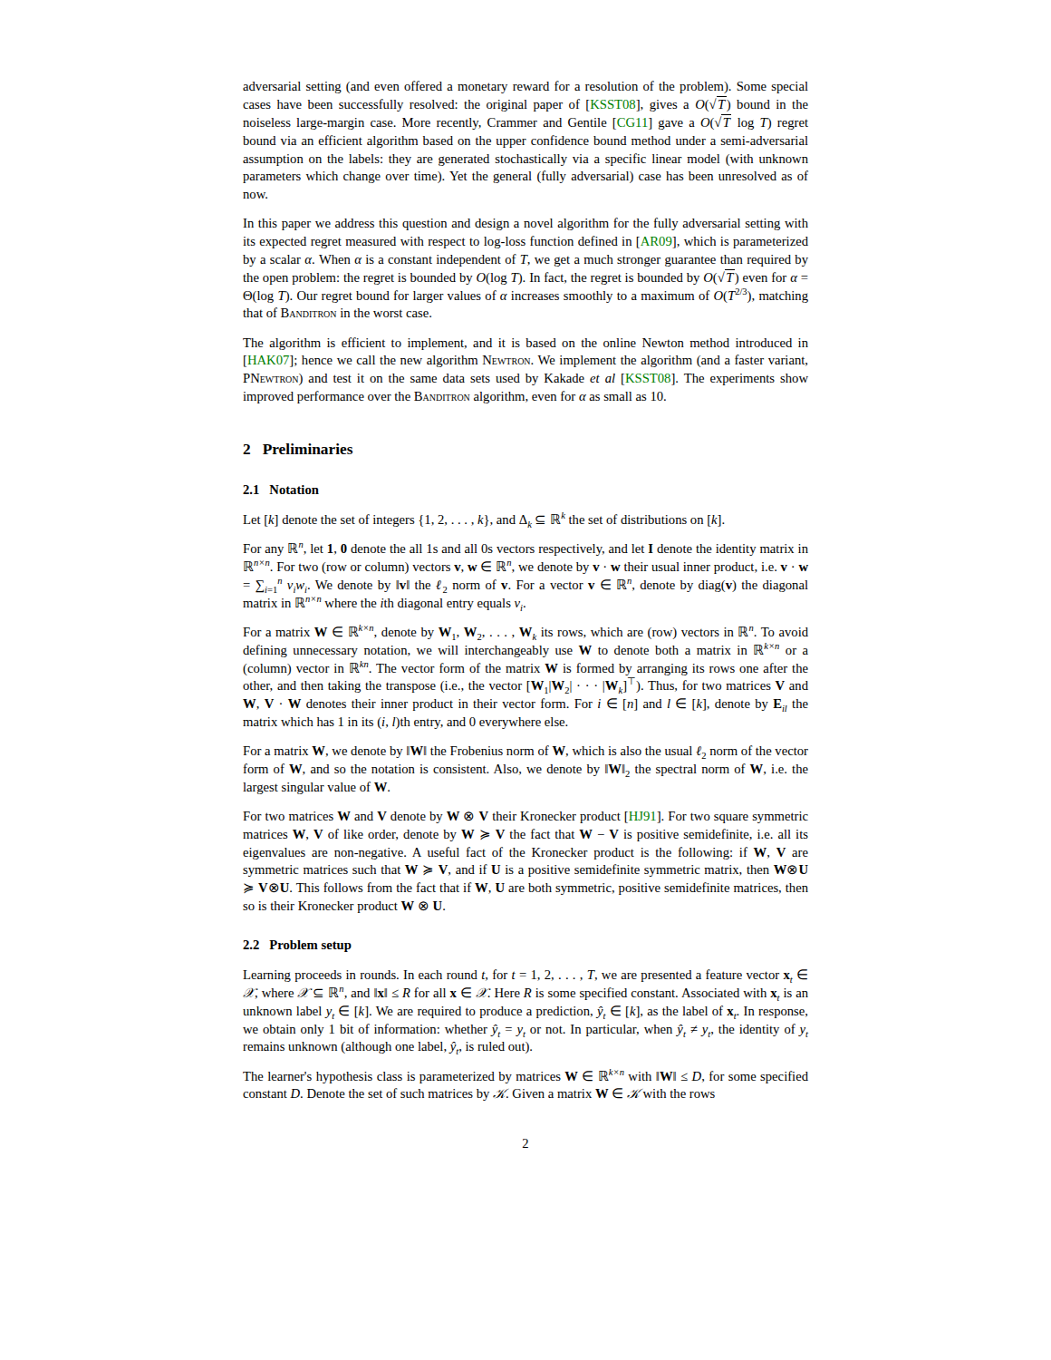adversarial setting (and even offered a monetary reward for a resolution of the problem). Some special cases have been successfully resolved: the original paper of [KSST08], gives a O(√T) bound in the noiseless large-margin case. More recently, Crammer and Gentile [CG11] gave a O(√T log T) regret bound via an efficient algorithm based on the upper confidence bound method under a semi-adversarial assumption on the labels: they are generated stochastically via a specific linear model (with unknown parameters which change over time). Yet the general (fully adversarial) case has been unresolved as of now.
In this paper we address this question and design a novel algorithm for the fully adversarial setting with its expected regret measured with respect to log-loss function defined in [AR09], which is parameterized by a scalar α. When α is a constant independent of T, we get a much stronger guarantee than required by the open problem: the regret is bounded by O(log T). In fact, the regret is bounded by O(√T) even for α = Θ(log T). Our regret bound for larger values of α increases smoothly to a maximum of O(T2/3), matching that of Banditron in the worst case.
The algorithm is efficient to implement, and it is based on the online Newton method introduced in [HAK07]; hence we call the new algorithm Newtron. We implement the algorithm (and a faster variant, PNewtron) and test it on the same data sets used by Kakade et al [KSST08]. The experiments show improved performance over the Banditron algorithm, even for α as small as 10.
2 Preliminaries
2.1 Notation
Let [k] denote the set of integers {1, 2, . . . , k}, and Δk ⊆ ℝk the set of distributions on [k].
For any ℝn, let 1, 0 denote the all 1s and all 0s vectors respectively, and let I denote the identity matrix in ℝn×n. For two (row or column) vectors v, w ∈ ℝn, we denote by v · w their usual inner product, i.e. v · w = ∑i=1n viwi. We denote by ‖v‖ the ℓ2 norm of v. For a vector v ∈ ℝn, denote by diag(v) the diagonal matrix in ℝn×n where the ith diagonal entry equals vi.
For a matrix W ∈ ℝk×n, denote by W1, W2, . . . , Wk its rows, which are (row) vectors in ℝn. To avoid defining unnecessary notation, we will interchangeably use W to denote both a matrix in ℝk×n or a (column) vector in ℝkn. The vector form of the matrix W is formed by arranging its rows one after the other, and then taking the transpose (i.e., the vector [W1|W2| · · · |Wk]⊤). Thus, for two matrices V and W, V · W denotes their inner product in their vector form. For i ∈ [n] and l ∈ [k], denote by Eil the matrix which has 1 in its (i, l)th entry, and 0 everywhere else.
For a matrix W, we denote by ‖W‖ the Frobenius norm of W, which is also the usual ℓ2 norm of the vector form of W, and so the notation is consistent. Also, we denote by ‖W‖2 the spectral norm of W, i.e. the largest singular value of W.
For two matrices W and V denote by W ⊗ V their Kronecker product [HJ91]. For two square symmetric matrices W, V of like order, denote by W ≽ V the fact that W − V is positive semidefinite, i.e. all its eigenvalues are non-negative. A useful fact of the Kronecker product is the following: if W, V are symmetric matrices such that W ≽ V, and if U is a positive semidefinite symmetric matrix, then W⊗U ≽ V⊗U. This follows from the fact that if W, U are both symmetric, positive semidefinite matrices, then so is their Kronecker product W ⊗ U.
2.2 Problem setup
Learning proceeds in rounds. In each round t, for t = 1, 2, . . . , T, we are presented a feature vector xt ∈ 𝒳, where 𝒳 ⊆ ℝn, and ‖x‖ ≤ R for all x ∈ 𝒳. Here R is some specified constant. Associated with xt is an unknown label yt ∈ [k]. We are required to produce a prediction, ŷt ∈ [k], as the label of xt. In response, we obtain only 1 bit of information: whether ŷt = yt or not. In particular, when ŷt ≠ yt, the identity of yt remains unknown (although one label, ŷt, is ruled out).
The learner's hypothesis class is parameterized by matrices W ∈ ℝk×n with ‖W‖ ≤ D, for some specified constant D. Denote the set of such matrices by 𝒦. Given a matrix W ∈ 𝒦 with the rows
2